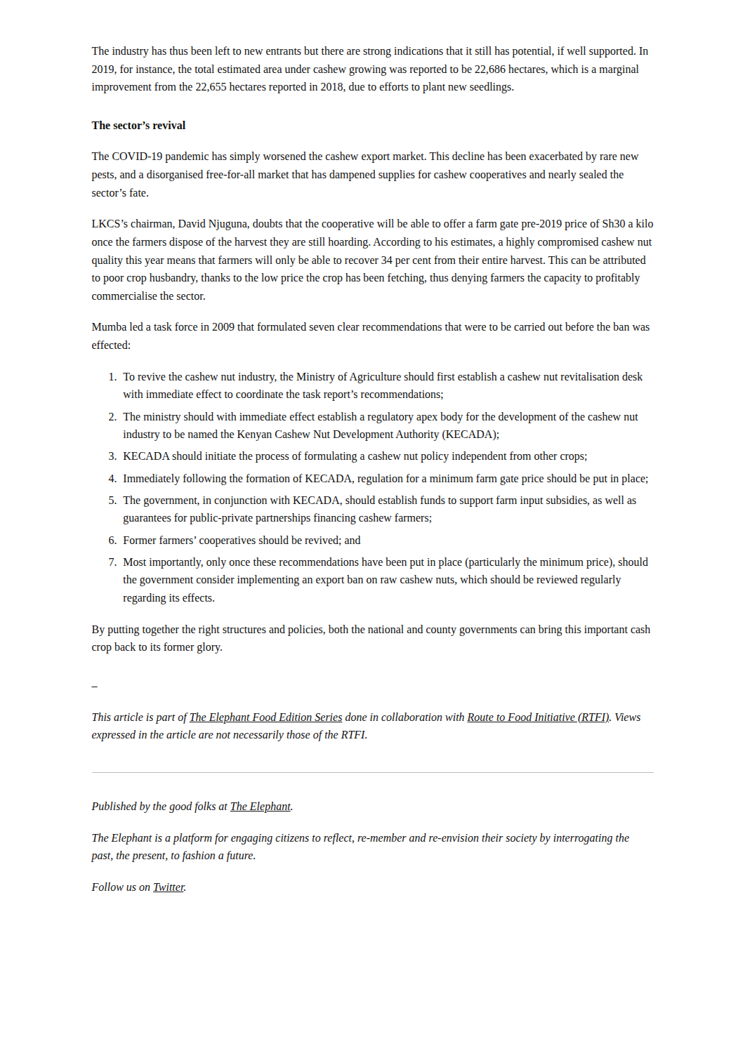The industry has thus been left to new entrants but there are strong indications that it still has potential, if well supported. In 2019, for instance, the total estimated area under cashew growing was reported to be 22,686 hectares, which is a marginal improvement from the 22,655 hectares reported in 2018, due to efforts to plant new seedlings.
The sector’s revival
The COVID-19 pandemic has simply worsened the cashew export market. This decline has been exacerbated by rare new pests, and a disorganised free-for-all market that has dampened supplies for cashew cooperatives and nearly sealed the sector’s fate.
LKCS’s chairman, David Njuguna, doubts that the cooperative will be able to offer a farm gate pre-2019 price of Sh30 a kilo once the farmers dispose of the harvest they are still hoarding. According to his estimates, a highly compromised cashew nut quality this year means that farmers will only be able to recover 34 per cent from their entire harvest. This can be attributed to poor crop husbandry, thanks to the low price the crop has been fetching, thus denying farmers the capacity to profitably commercialise the sector.
Mumba led a task force in 2009 that formulated seven clear recommendations that were to be carried out before the ban was effected:
To revive the cashew nut industry, the Ministry of Agriculture should first establish a cashew nut revitalisation desk with immediate effect to coordinate the task report’s recommendations;
The ministry should with immediate effect establish a regulatory apex body for the development of the cashew nut industry to be named the Kenyan Cashew Nut Development Authority (KECADA);
KECADA should initiate the process of formulating a cashew nut policy independent from other crops;
Immediately following the formation of KECADA, regulation for a minimum farm gate price should be put in place;
The government, in conjunction with KECADA, should establish funds to support farm input subsidies, as well as guarantees for public-private partnerships financing cashew farmers;
Former farmers’ cooperatives should be revived; and
Most importantly, only once these recommendations have been put in place (particularly the minimum price), should the government consider implementing an export ban on raw cashew nuts, which should be reviewed regularly regarding its effects.
By putting together the right structures and policies, both the national and county governments can bring this important cash crop back to its former glory.
–
This article is part of The Elephant Food Edition Series done in collaboration with Route to Food Initiative (RTFI). Views expressed in the article are not necessarily those of the RTFI.
Published by the good folks at The Elephant.
The Elephant is a platform for engaging citizens to reflect, re-member and re-envision their society by interrogating the past, the present, to fashion a future.
Follow us on Twitter.